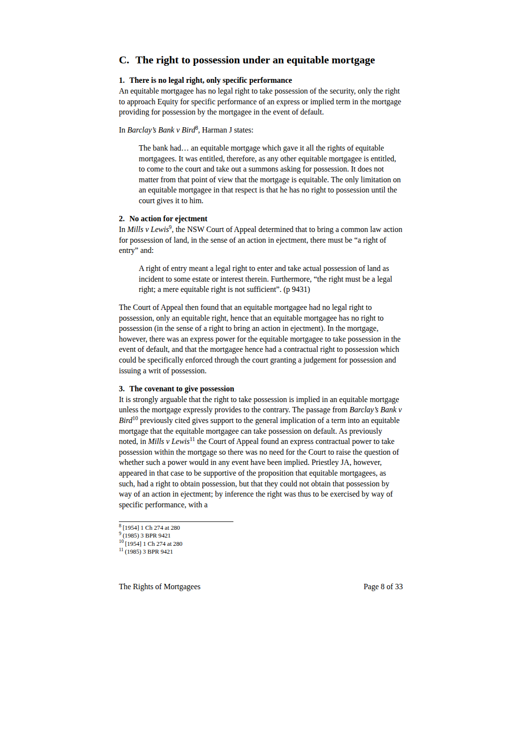C. The right to possession under an equitable mortgage
1. There is no legal right, only specific performance
An equitable mortgagee has no legal right to take possession of the security, only the right to approach Equity for specific performance of an express or implied term in the mortgage providing for possession by the mortgagee in the event of default.
In Barclay’s Bank v Bird8, Harman J states:
The bank had… an equitable mortgage which gave it all the rights of equitable mortgagees. It was entitled, therefore, as any other equitable mortgagee is entitled, to come to the court and take out a summons asking for possession. It does not matter from that point of view that the mortgage is equitable. The only limitation on an equitable mortgagee in that respect is that he has no right to possession until the court gives it to him.
2. No action for ejectment
In Mills v Lewis9, the NSW Court of Appeal determined that to bring a common law action for possession of land, in the sense of an action in ejectment, there must be “a right of entry” and:
A right of entry meant a legal right to enter and take actual possession of land as incident to some estate or interest therein. Furthermore, “the right must be a legal right; a mere equitable right is not sufficient”. (p 9431)
The Court of Appeal then found that an equitable mortgagee had no legal right to possession, only an equitable right, hence that an equitable mortgagee has no right to possession (in the sense of a right to bring an action in ejectment). In the mortgage, however, there was an express power for the equitable mortgagee to take possession in the event of default, and that the mortgagee hence had a contractual right to possession which could be specifically enforced through the court granting a judgement for possession and issuing a writ of possession.
3. The covenant to give possession
It is strongly arguable that the right to take possession is implied in an equitable mortgage unless the mortgage expressly provides to the contrary. The passage from Barclay’s Bank v Bird10 previously cited gives support to the general implication of a term into an equitable mortgage that the equitable mortgagee can take possession on default. As previously noted, in Mills v Lewis11 the Court of Appeal found an express contractual power to take possession within the mortgage so there was no need for the Court to raise the question of whether such a power would in any event have been implied. Priestley JA, however, appeared in that case to be supportive of the proposition that equitable mortgagees, as such, had a right to obtain possession, but that they could not obtain that possession by way of an action in ejectment; by inference the right was thus to be exercised by way of specific performance, with a
8[1954] 1 Ch 274 at 280
9(1985) 3 BPR 9421
10[1954] 1 Ch 274 at 280
11(1985) 3 BPR 9421
The Rights of Mortgagees Page 8 of 33